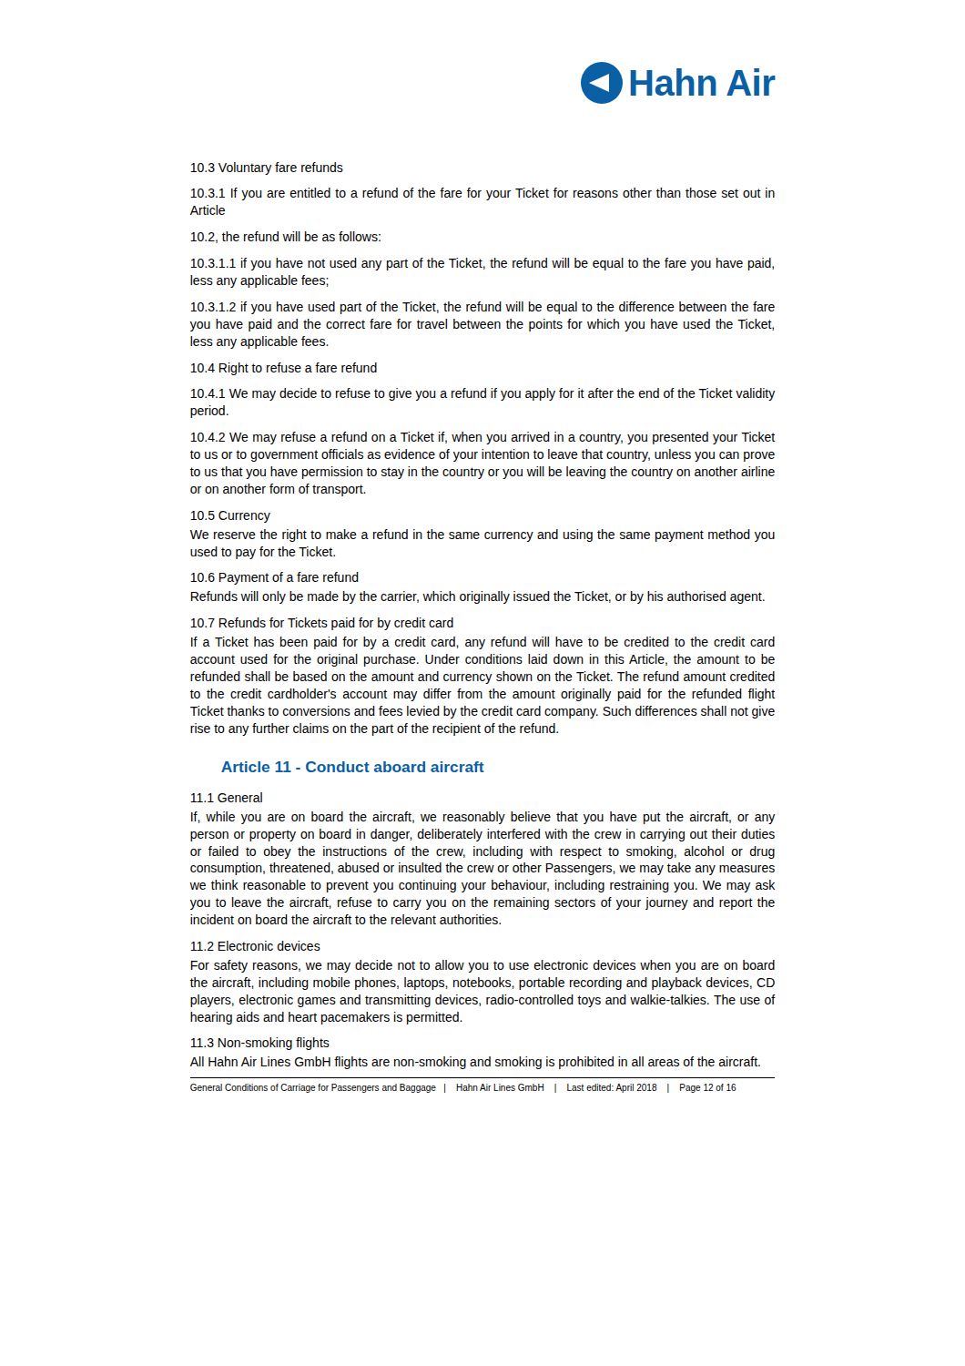Hahn Air
10.3 Voluntary fare refunds
10.3.1 If you are entitled to a refund of the fare for your Ticket for reasons other than those set out in Article
10.2, the refund will be as follows:
10.3.1.1 if you have not used any part of the Ticket, the refund will be equal to the fare you have paid, less any applicable fees;
10.3.1.2 if you have used part of the Ticket, the refund will be equal to the difference between the fare you have paid and the correct fare for travel between the points for which you have used the Ticket, less any applicable fees.
10.4 Right to refuse a fare refund
10.4.1 We may decide to refuse to give you a refund if you apply for it after the end of the Ticket validity period.
10.4.2 We may refuse a refund on a Ticket if, when you arrived in a country, you presented your Ticket to us or to government officials as evidence of your intention to leave that country, unless you can prove to us that you have permission to stay in the country or you will be leaving the country on another airline or on another form of transport.
10.5 Currency
We reserve the right to make a refund in the same currency and using the same payment method you used to pay for the Ticket.
10.6 Payment of a fare refund
Refunds will only be made by the carrier, which originally issued the Ticket, or by his authorised agent.
10.7 Refunds for Tickets paid for by credit card
If a Ticket has been paid for by a credit card, any refund will have to be credited to the credit card account used for the original purchase. Under conditions laid down in this Article, the amount to be refunded shall be based on the amount and currency shown on the Ticket. The refund amount credited to the credit cardholder's account may differ from the amount originally paid for the refunded flight Ticket thanks to conversions and fees levied by the credit card company. Such differences shall not give rise to any further claims on the part of the recipient of the refund.
Article 11 - Conduct aboard aircraft
11.1 General
If, while you are on board the aircraft, we reasonably believe that you have put the aircraft, or any person or property on board in danger, deliberately interfered with the crew in carrying out their duties or failed to obey the instructions of the crew, including with respect to smoking, alcohol or drug consumption, threatened, abused or insulted the crew or other Passengers, we may take any measures we think reasonable to prevent you continuing your behaviour, including restraining you. We may ask you to leave the aircraft, refuse to carry you on the remaining sectors of your journey and report the incident on board the aircraft to the relevant authorities.
11.2 Electronic devices
For safety reasons, we may decide not to allow you to use electronic devices when you are on board the aircraft, including mobile phones, laptops, notebooks, portable recording and playback devices, CD players, electronic games and transmitting devices, radio-controlled toys and walkie-talkies. The use of hearing aids and heart pacemakers is permitted.
11.3 Non-smoking flights
All Hahn Air Lines GmbH flights are non-smoking and smoking is prohibited in all areas of the aircraft.
General Conditions of Carriage for Passengers and Baggage | Hahn Air Lines GmbH | Last edited: April 2018 | Page 12 of 16